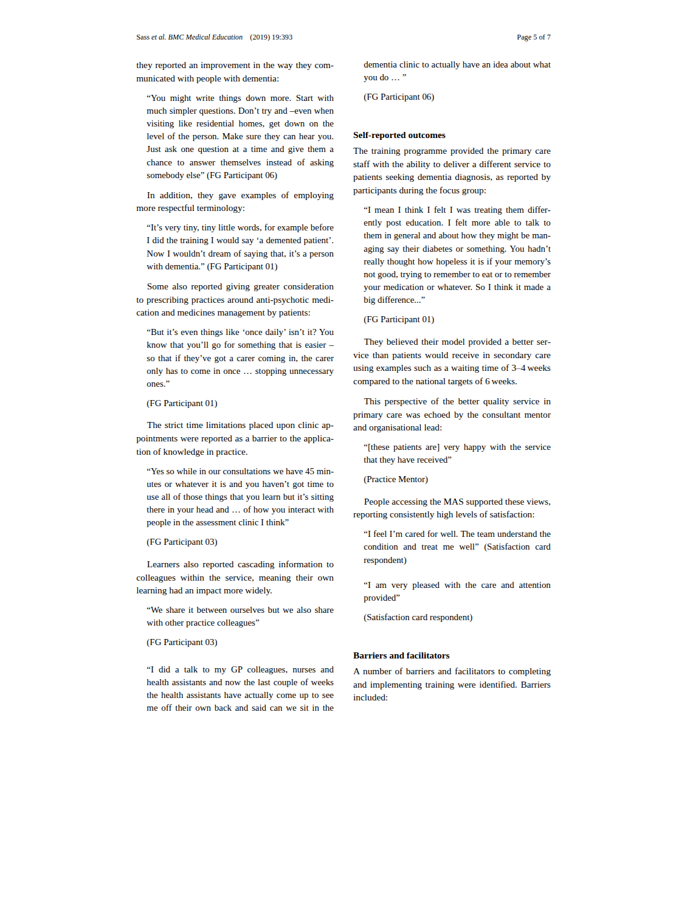Sass et al. BMC Medical Education (2019) 19:393
Page 5 of 7
they reported an improvement in the way they communicated with people with dementia:
“You might write things down more. Start with much simpler questions. Don’t try and –even when visiting like residential homes, get down on the level of the person. Make sure they can hear you. Just ask one question at a time and give them a chance to answer themselves instead of asking somebody else” (FG Participant 06)
In addition, they gave examples of employing more respectful terminology:
“It’s very tiny, tiny little words, for example before I did the training I would say ‘a demented patient’. Now I wouldn’t dream of saying that, it’s a person with dementia.” (FG Participant 01)
Some also reported giving greater consideration to prescribing practices around anti-psychotic medication and medicines management by patients:
“But it’s even things like ‘once daily’ isn’t it? You know that you’ll go for something that is easier – so that if they’ve got a carer coming in, the carer only has to come in once … stopping unnecessary ones.”
(FG Participant 01)
The strict time limitations placed upon clinic appointments were reported as a barrier to the application of knowledge in practice.
“Yes so while in our consultations we have 45 minutes or whatever it is and you haven’t got time to use all of those things that you learn but it’s sitting there in your head and … of how you interact with people in the assessment clinic I think”
(FG Participant 03)
Learners also reported cascading information to colleagues within the service, meaning their own learning had an impact more widely.
“We share it between ourselves but we also share with other practice colleagues”
(FG Participant 03)
“I did a talk to my GP colleagues, nurses and health assistants and now the last couple of weeks the health assistants have actually come up to see me off their own back and said can we sit in the dementia clinic to actually have an idea about what you do … ”
(FG Participant 06)
Self-reported outcomes
The training programme provided the primary care staff with the ability to deliver a different service to patients seeking dementia diagnosis, as reported by participants during the focus group:
“I mean I think I felt I was treating them differently post education. I felt more able to talk to them in general and about how they might be managing say their diabetes or something. You hadn’t really thought how hopeless it is if your memory’s not good, trying to remember to eat or to remember your medication or whatever. So I think it made a big difference...”
(FG Participant 01)
They believed their model provided a better service than patients would receive in secondary care using examples such as a waiting time of 3–4 weeks compared to the national targets of 6 weeks.
This perspective of the better quality service in primary care was echoed by the consultant mentor and organisational lead:
“[these patients are] very happy with the service that they have received”
(Practice Mentor)
People accessing the MAS supported these views, reporting consistently high levels of satisfaction:
“I feel I’m cared for well. The team understand the condition and treat me well” (Satisfaction card respondent)
“I am very pleased with the care and attention provided”
(Satisfaction card respondent)
Barriers and facilitators
A number of barriers and facilitators to completing and implementing training were identified. Barriers included: